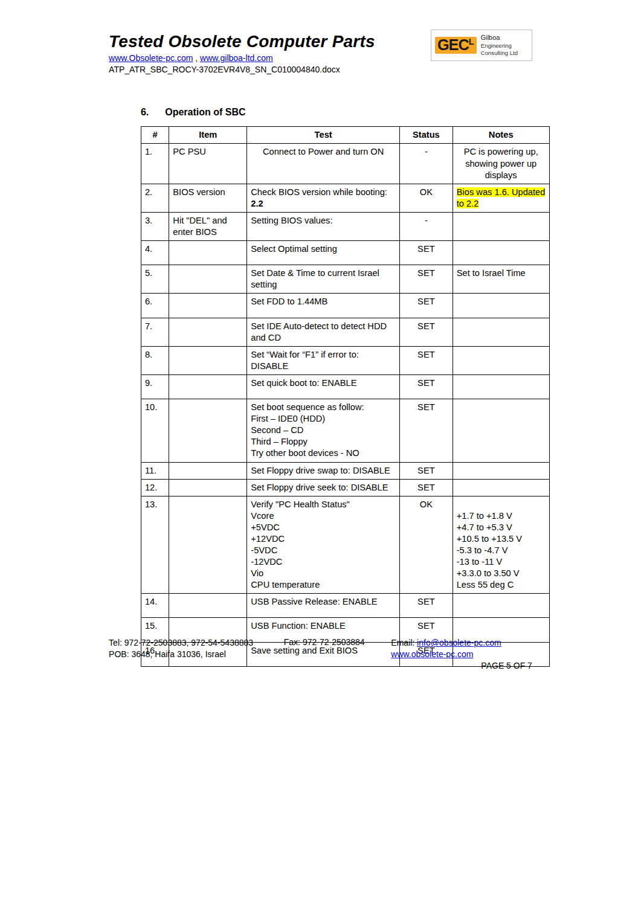GECL Gilboa
Engineering
Consulting Ltd
Tested Obsolete Computer Parts
www.Obsolete-pc.com , www.gilboa-ltd.com
ATP_ATR_SBC_ROCY-3702EVR4V8_SN_C010004840.docx
6. Operation of SBC
| # | Item | Test | Status | Notes |
| --- | --- | --- | --- | --- |
| 1. | PC PSU | Connect to Power and turn ON | - | PC is powering up, showing power up displays |
| 2. | BIOS version | Check BIOS version while booting: 2.2 | OK | Bios was 1.6. Updated to 2.2 |
| 3. | Hit "DEL" and enter BIOS | Setting BIOS values: | - | |
| 4. | | Select Optimal setting | SET | |
| 5. | | Set Date & Time to current Israel setting | SET | Set to Israel Time |
| 6. | | Set FDD to 1.44MB | SET | |
| 7. | | Set IDE Auto-detect to detect HDD and CD | SET | |
| 8. | | Set “Wait for “F1” if error to: DISABLE | SET | |
| 9. | | Set quick boot to: ENABLE | SET | |
| 10. | | Set boot sequence as follow: First – IDE0 (HDD) Second – CD Third – Floppy Try other boot devices - NO | SET | |
| 11. | | Set Floppy drive swap to: DISABLE | SET | |
| 12. | | Set Floppy drive seek to: DISABLE | SET | |
| 13. | | Verify "PC Health Status" Vcore +5VDC +12VDC -5VDC -12VDC Vio CPU temperature | OK | +1.7 to +1.8 V +4.7 to +5.3 V +10.5 to +13.5 V -5.3 to -4.7 V -13 to -11 V +3.3.0 to 3.50 V Less 55 deg C |
| 14. | | USB Passive Release: ENABLE | SET | |
| 15. | | USB Function: ENABLE | SET | |
| 16. | | Save setting and Exit BIOS | SET | |
Tel: 972-72-2503883, 972-54-5438883
POB: 3648, Haifa 31036, Israel
Fax: 972-72-2503884
Email: info@obsolete-pc.com
www.obsolete-pc.com
PAGE 5 OF 7